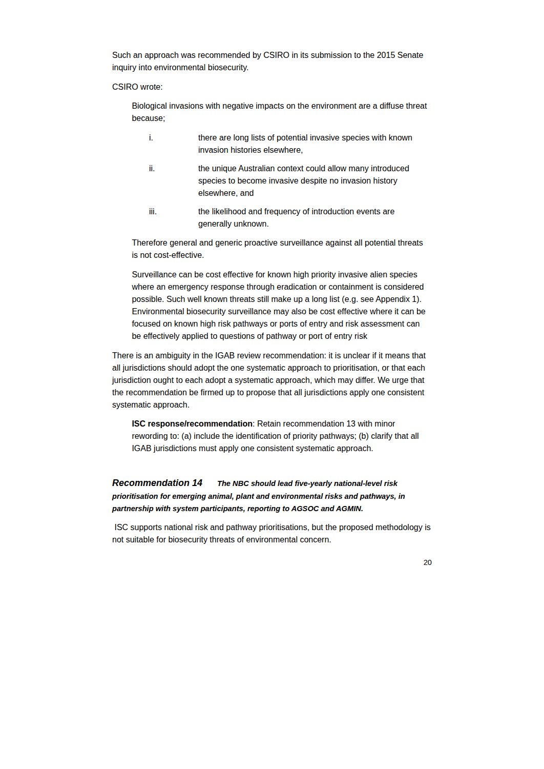Such an approach was recommended by CSIRO in its submission to the 2015 Senate inquiry into environmental biosecurity.
CSIRO wrote:
Biological invasions with negative impacts on the environment are a diffuse threat because;
there are long lists of potential invasive species with known invasion histories elsewhere,
the unique Australian context could allow many introduced species to become invasive despite no invasion history elsewhere, and
the likelihood and frequency of introduction events are generally unknown.
Therefore general and generic proactive surveillance against all potential threats is not cost-effective.
Surveillance can be cost effective for known high priority invasive alien species where an emergency response through eradication or containment is considered possible. Such well known threats still make up a long list (e.g. see Appendix 1). Environmental biosecurity surveillance may also be cost effective where it can be focused on known high risk pathways or ports of entry and risk assessment can be effectively applied to questions of pathway or port of entry risk
There is an ambiguity in the IGAB review recommendation: it is unclear if it means that all jurisdictions should adopt the one systematic approach to prioritisation, or that each jurisdiction ought to each adopt a systematic approach, which may differ. We urge that the recommendation be firmed up to propose that all jurisdictions apply one consistent systematic approach.
ISC response/recommendation: Retain recommendation 13 with minor rewording to: (a) include the identification of priority pathways; (b) clarify that all IGAB jurisdictions must apply one consistent systematic approach.
Recommendation 14 The NBC should lead five-yearly national-level risk prioritisation for emerging animal, plant and environmental risks and pathways, in partnership with system participants, reporting to AGSOC and AGMIN.
ISC supports national risk and pathway prioritisations, but the proposed methodology is not suitable for biosecurity threats of environmental concern.
20